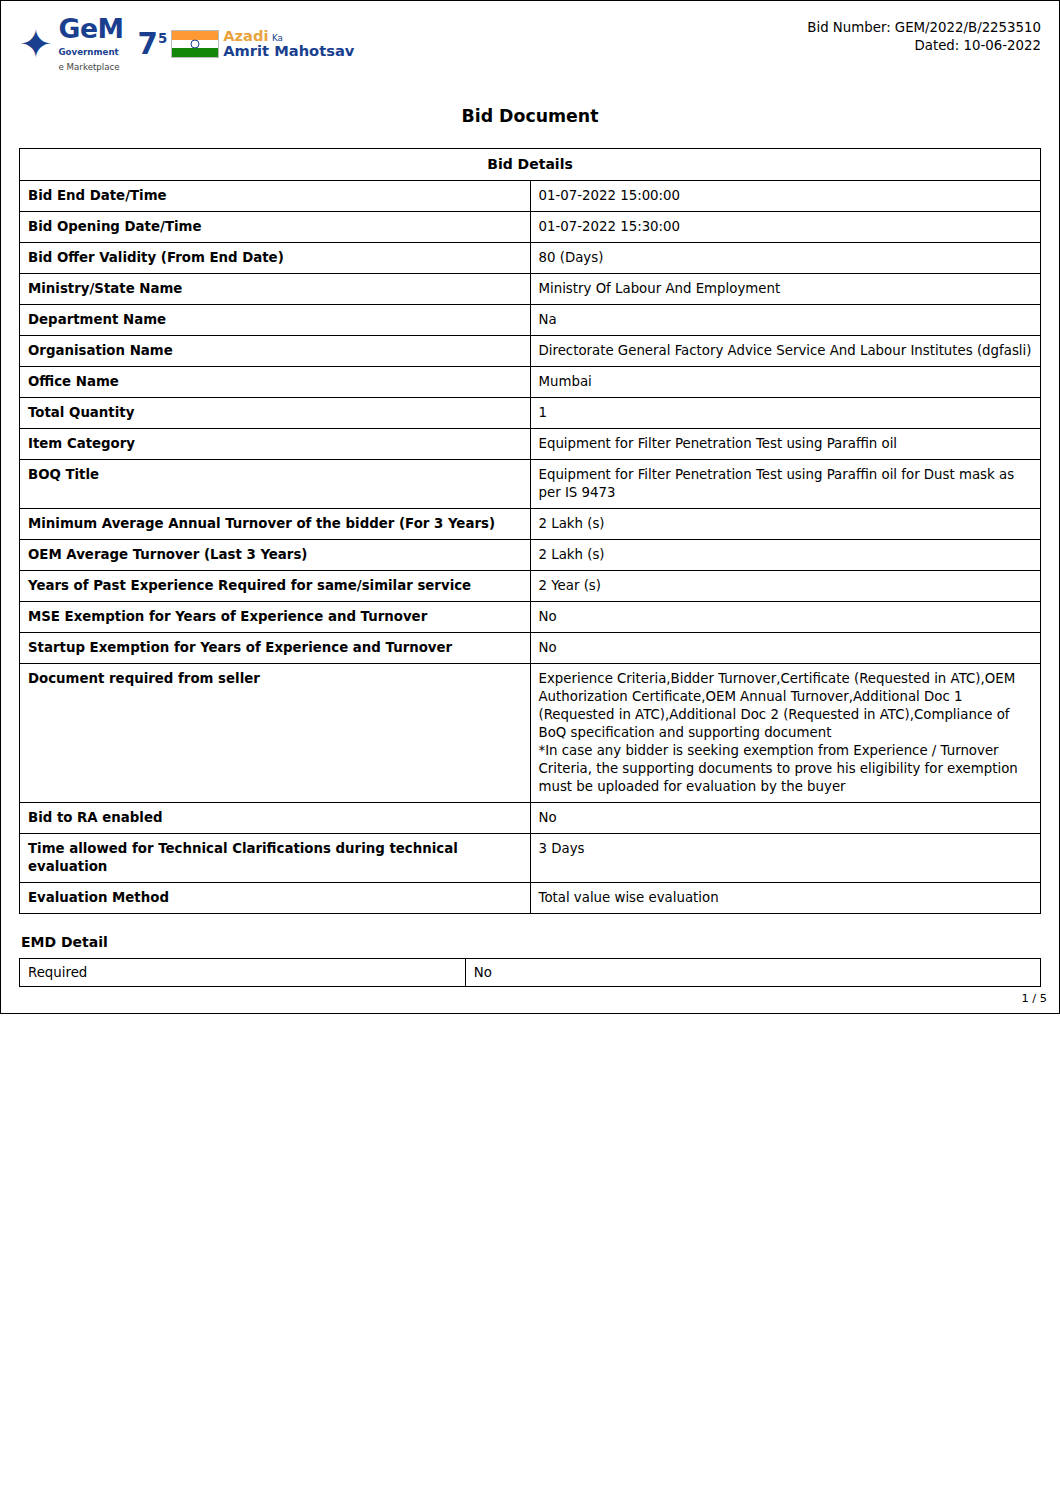✦ Ge M
Government
e Marketplace
75 Azadi Ka
Amrit Mahotsav
Bid Number: GEM/2022/B/2253510
Dated: 10-06-2022
Bid Document
| Bid Details |
| --- |
| Bid End Date/Time | 01-07-2022 15:00:00 |
| Bid Opening Date/Time | 01-07-2022 15:30:00 |
| Bid Offer Validity (From End Date) | 80 (Days) |
| Ministry/State Name | Ministry Of Labour And Employment |
| Department Name | Na |
| Organisation Name | Directorate General Factory Advice Service And Labour Institutes (dgfasli) |
| Office Name | Mumbai |
| Total Quantity | 1 |
| Item Category | Equipment for Filter Penetration Test using Paraffin oil |
| BOQ Title | Equipment for Filter Penetration Test using Paraffin oil for Dust mask as per IS 9473 |
| Minimum Average Annual Turnover of the bidder (For 3 Years) | 2 Lakh (s) |
| OEM Average Turnover (Last 3 Years) | 2 Lakh (s) |
| Years of Past Experience Required for same/similar service | 2 Year (s) |
| MSE Exemption for Years of Experience and Turnover | No |
| Startup Exemption for Years of Experience and Turnover | No |
| Document required from seller | Experience Criteria,Bidder Turnover,Certificate (Requested in ATC),OEM Authorization Certificate,OEM Annual Turnover,Additional Doc 1 (Requested in ATC),Additional Doc 2 (Requested in ATC),Compliance of BoQ specification and supporting document *In case any bidder is seeking exemption from Experience / Turnover Criteria, the supporting documents to prove his eligibility for exemption must be uploaded for evaluation by the buyer |
| Bid to RA enabled | No |
| Time allowed for Technical Clarifications during technical evaluation | 3 Days |
| Evaluation Method | Total value wise evaluation |
EMD Detail
| Required | No |
1 / 5